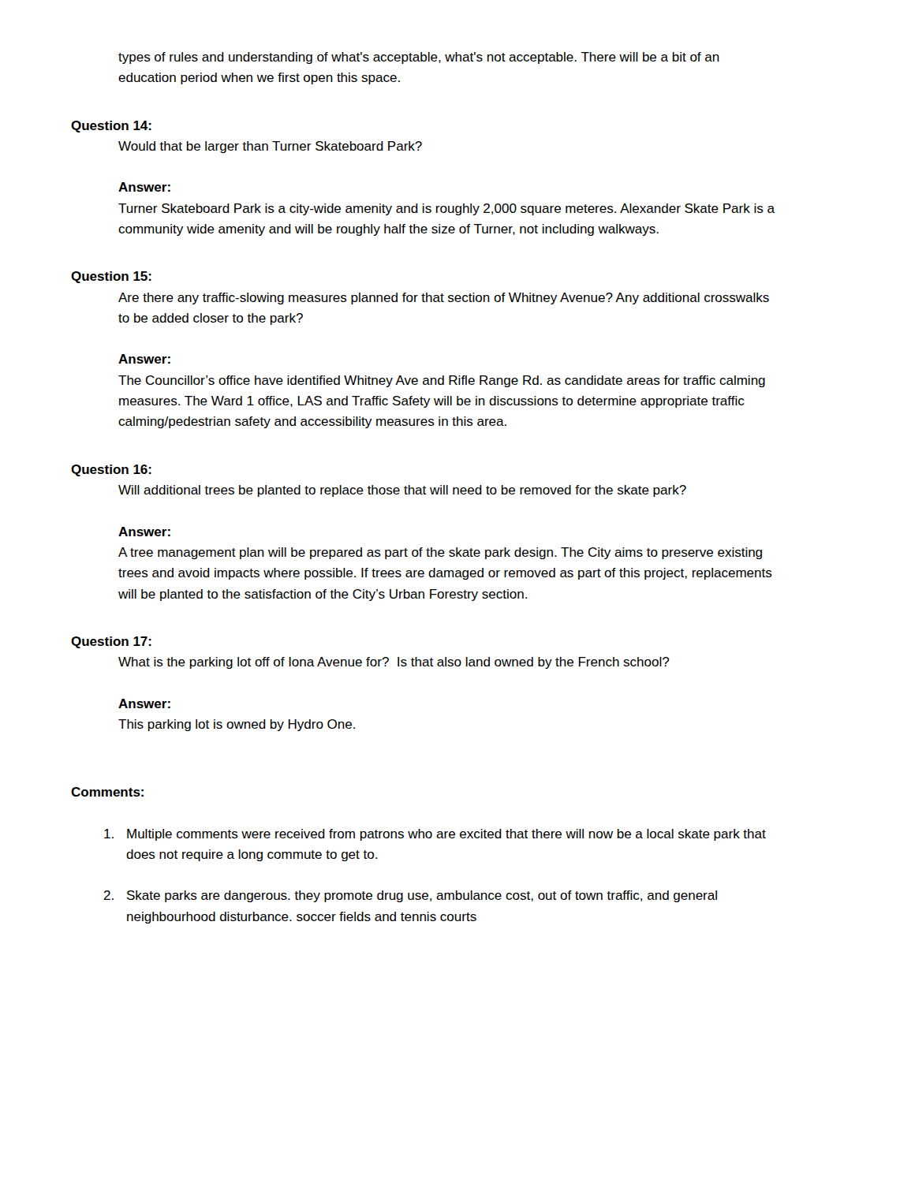types of rules and understanding of what's acceptable, what's not acceptable. There will be a bit of an education period when we first open this space.
Question 14:
Would that be larger than Turner Skateboard Park?
Answer:
Turner Skateboard Park is a city-wide amenity and is roughly 2,000 square meteres. Alexander Skate Park is a community wide amenity and will be roughly half the size of Turner, not including walkways.
Question 15:
Are there any traffic-slowing measures planned for that section of Whitney Avenue? Any additional crosswalks to be added closer to the park?
Answer:
The Councillor’s office have identified Whitney Ave and Rifle Range Rd. as candidate areas for traffic calming measures. The Ward 1 office, LAS and Traffic Safety will be in discussions to determine appropriate traffic calming/pedestrian safety and accessibility measures in this area.
Question 16:
Will additional trees be planted to replace those that will need to be removed for the skate park?
Answer:
A tree management plan will be prepared as part of the skate park design. The City aims to preserve existing trees and avoid impacts where possible. If trees are damaged or removed as part of this project, replacements will be planted to the satisfaction of the City’s Urban Forestry section.
Question 17:
What is the parking lot off of Iona Avenue for? Is that also land owned by the French school?
Answer:
This parking lot is owned by Hydro One.
Comments:
Multiple comments were received from patrons who are excited that there will now be a local skate park that does not require a long commute to get to.
Skate parks are dangerous. they promote drug use, ambulance cost, out of town traffic, and general neighbourhood disturbance. soccer fields and tennis courts